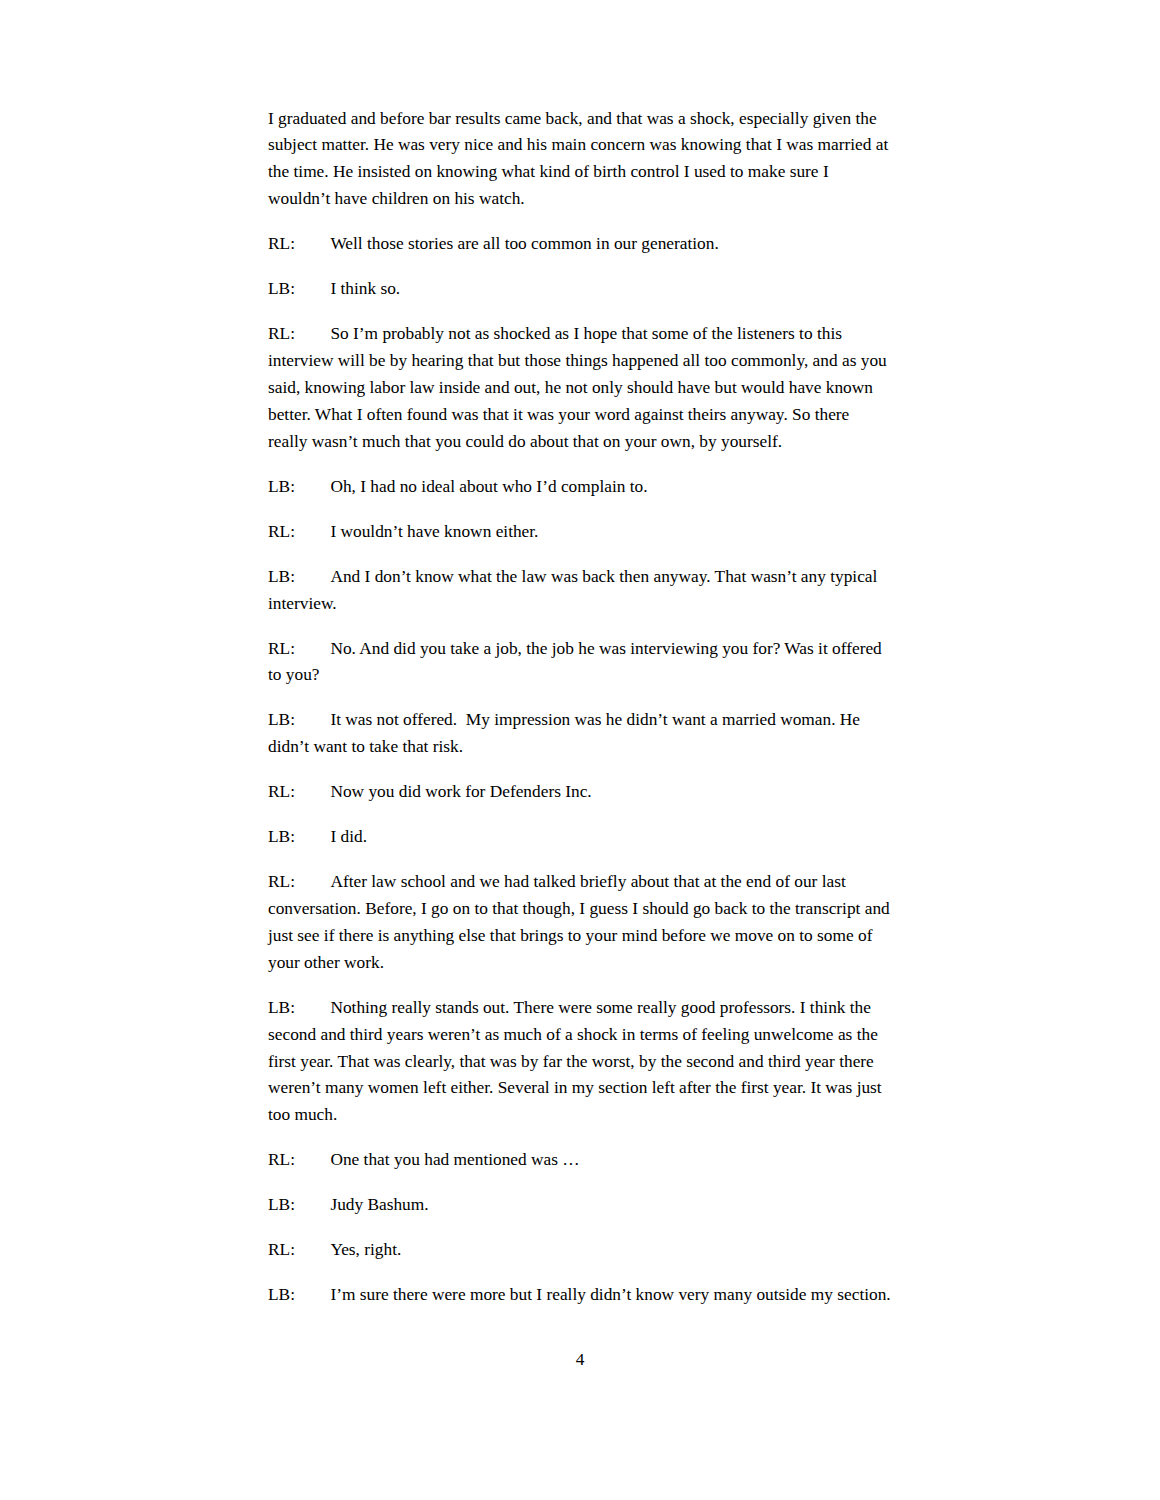I graduated and before bar results came back, and that was a shock, especially given the subject matter. He was very nice and his main concern was knowing that I was married at the time. He insisted on knowing what kind of birth control I used to make sure I wouldn’t have children on his watch.
RL: Well those stories are all too common in our generation.
LB: I think so.
RL: So I’m probably not as shocked as I hope that some of the listeners to this interview will be by hearing that but those things happened all too commonly, and as you said, knowing labor law inside and out, he not only should have but would have known better. What I often found was that it was your word against theirs anyway. So there really wasn’t much that you could do about that on your own, by yourself.
LB: Oh, I had no ideal about who I’d complain to.
RL: I wouldn’t have known either.
LB: And I don’t know what the law was back then anyway. That wasn’t any typical interview.
RL: No. And did you take a job, the job he was interviewing you for? Was it offered to you?
LB: It was not offered. My impression was he didn’t want a married woman. He didn’t want to take that risk.
RL: Now you did work for Defenders Inc.
LB: I did.
RL: After law school and we had talked briefly about that at the end of our last conversation. Before, I go on to that though, I guess I should go back to the transcript and just see if there is anything else that brings to your mind before we move on to some of your other work.
LB: Nothing really stands out. There were some really good professors. I think the second and third years weren’t as much of a shock in terms of feeling unwelcome as the first year. That was clearly, that was by far the worst, by the second and third year there weren’t many women left either. Several in my section left after the first year. It was just too much.
RL: One that you had mentioned was …
LB: Judy Bashum.
RL: Yes, right.
LB: I’m sure there were more but I really didn’t know very many outside my section.
4